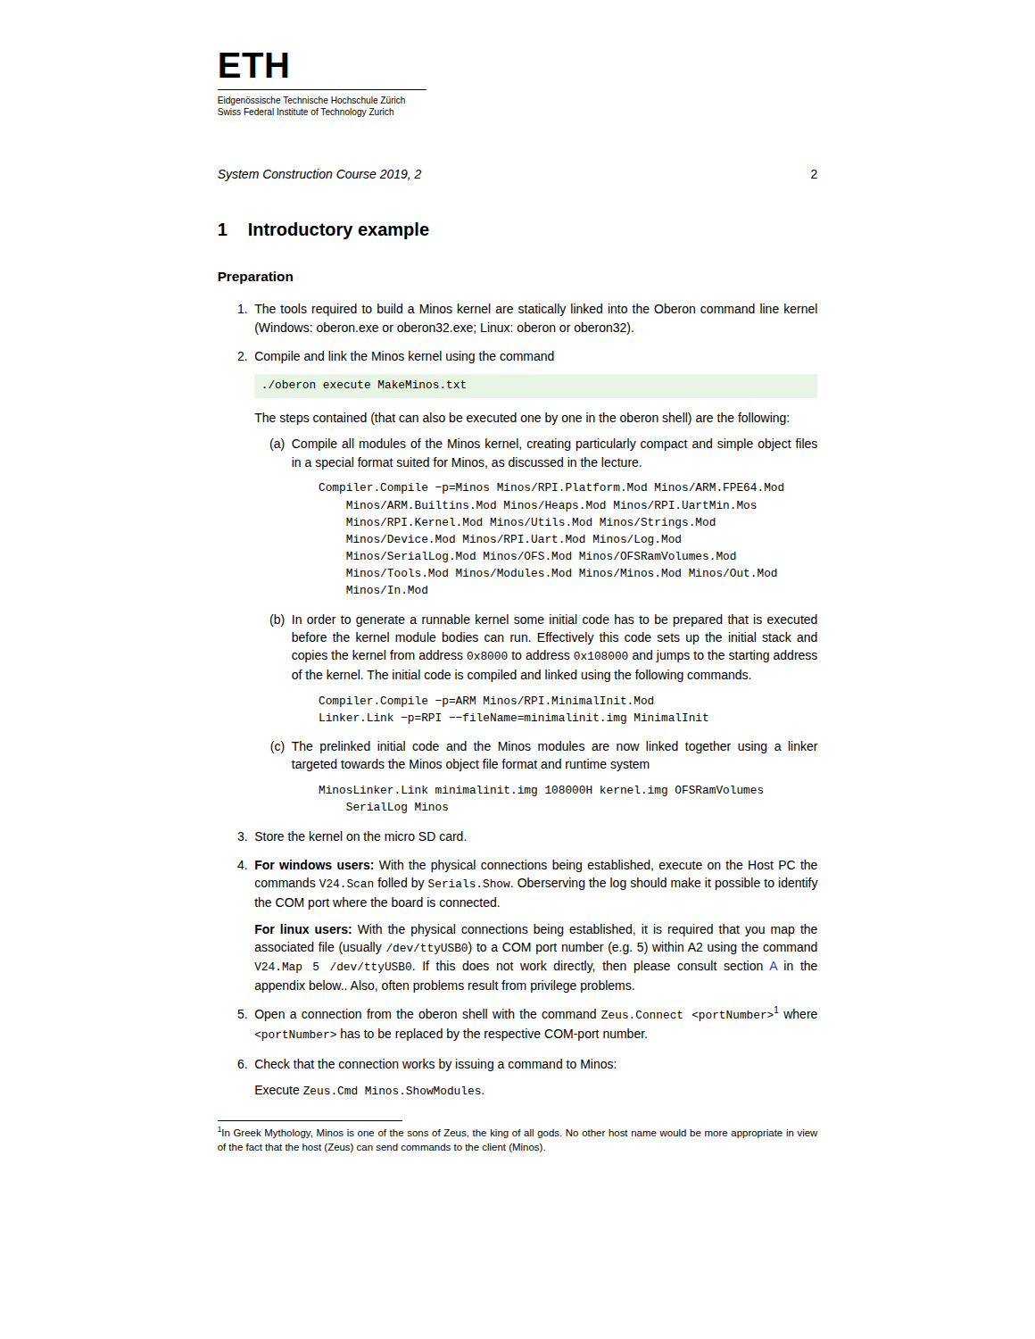ETH
Eidgenössische Technische Hochschule Zürich
Swiss Federal Institute of Technology Zurich
System Construction Course 2019, 2 2
1 Introductory example
Preparation
The tools required to build a Minos kernel are statically linked into the Oberon command line kernel (Windows: oberon.exe or oberon32.exe; Linux: oberon or oberon32).
Compile and link the Minos kernel using the command
./oberon execute MakeMinos.txt
The steps contained (that can also be executed one by one in the oberon shell) are the following:
Compile all modules of the Minos kernel, creating particularly compact and simple object files in a special format suited for Minos, as discussed in the lecture.
Compiler.Compile −p=Minos Minos/RPI.Platform.Mod Minos/ARM.FPE64.Mod
    Minos/ARM.Builtins.Mod Minos/Heaps.Mod Minos/RPI.UartMin.Mos
    Minos/RPI.Kernel.Mod Minos/Utils.Mod Minos/Strings.Mod
    Minos/Device.Mod Minos/RPI.Uart.Mod Minos/Log.Mod
    Minos/SerialLog.Mod Minos/OFS.Mod Minos/OFSRamVolumes.Mod
    Minos/Tools.Mod Minos/Modules.Mod Minos/Minos.Mod Minos/Out.Mod
    Minos/In.Mod
In order to generate a runnable kernel some initial code has to be prepared that is executed before the kernel module bodies can run. Effectively this code sets up the initial stack and copies the kernel from address 0x8000 to address 0x108000 and jumps to the starting address of the kernel. The initial code is compiled and linked using the following commands.
Compiler.Compile −p=ARM Minos/RPI.MinimalInit.Mod
Linker.Link −p=RPI −−fileName=minimalinit.img MinimalInit
The prelinked initial code and the Minos modules are now linked together using a linker targeted towards the Minos object file format and runtime system
MinosLinker.Link minimalinit.img 108000H kernel.img OFSRamVolumes
    SerialLog Minos
Store the kernel on the micro SD card.
For windows users: With the physical connections being established, execute on the Host PC the commands V24.Scan folled by Serials.Show. Oberserving the log should make it possible to identify the COM port where the board is connected.
For linux users: With the physical connections being established, it is required that you map the associated file (usually /dev/ttyUSB0) to a COM port number (e.g. 5) within A2 using the command V24.Map 5 /dev/ttyUSB0. If this does not work directly, then please consult section A in the appendix below.. Also, often problems result from privilege problems.
Open a connection from the oberon shell with the command Zeus.Connect <portNumber>1 where <portNumber> has to be replaced by the respective COM-port number.
Check that the connection works by issuing a command to Minos:
Execute Zeus.Cmd Minos.ShowModules.
1In Greek Mythology, Minos is one of the sons of Zeus, the king of all gods. No other host name would be more appropriate in view of the fact that the host (Zeus) can send commands to the client (Minos).